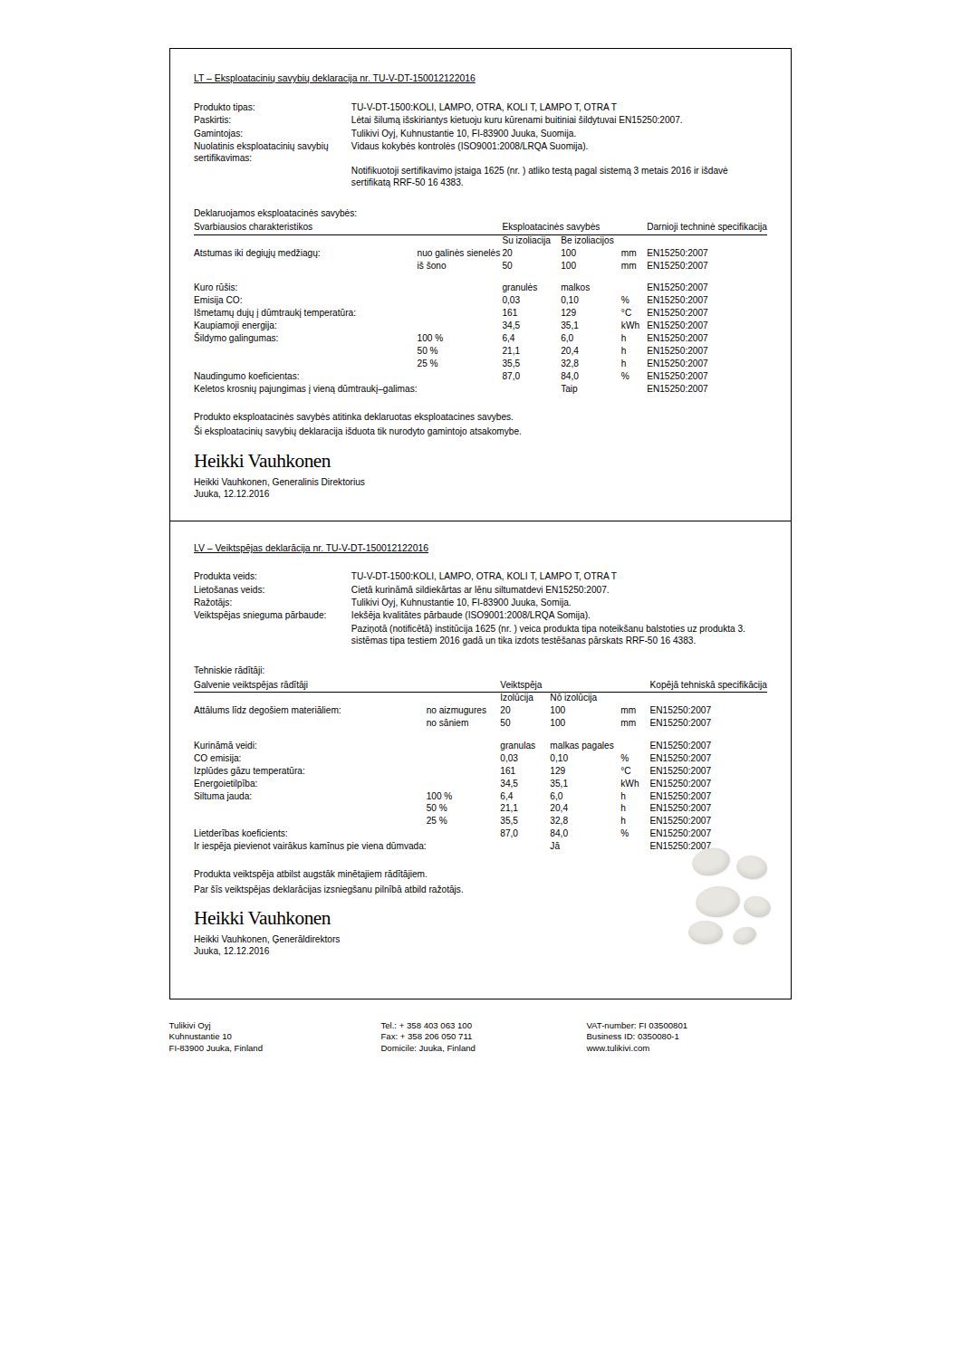LT – Eksploatacinių savybių deklaracija nr. TU-V-DT-150012122016
| Produkto tipas: | TU-V-DT-1500:KOLI, LAMPO, OTRA, KOLI T, LAMPO T, OTRA T |
| Paskirtis: | Lėtai šilumą išskiriantys kietuoju kuru kūrenami buitiniai šildytuvai EN15250:2007. |
| Gamintojas: | Tulikivi Oyj, Kuhnustantie 10, FI-83900 Juuka, Suomija. |
| Nuolatinis eksploatacinių savybių sertifikavimas: | Vidaus kokybės kontrolės (ISO9001:2008/LRQA Suomija). |
| | Notifikuotoji sertifikavimo įstaiga 1625 (nr. ) atliko testą pagal sistemą 3 metais 2016 ir išdavė sertifikatą RRF-50 16 4383. |
Deklaruojamos eksploatacinės savybės:
| Svarbiausios charakteristikos | | Eksploatacinės savybės | | Darnioji techninė specifikacija |
| | | Su izoliacija | Be izoliacijos | | |
| Atstumas iki degiųjų medžiagų: | nuo galinės sienelės | 20 | 100 | mm | EN15250:2007 |
| | iš šono | 50 | 100 | mm | EN15250:2007 |
| Kuro rūšis: | | granulės | malkos | | EN15250:2007 |
| Emisija CO: | | 0,03 | 0,10 | % | EN15250:2007 |
| Išmetamų dujų į dūmtraukį temperatūra: | | 161 | 129 | °C | EN15250:2007 |
| Kaupiamoji energija: | | 34,5 | 35,1 | kWh | EN15250:2007 |
| Šildymo galingumas: | 100 % | 6,4 | 6,0 | h | EN15250:2007 |
| | 50 % | 21,1 | 20,4 | h | EN15250:2007 |
| | 25 % | 35,5 | 32,8 | h | EN15250:2007 |
| Naudingumo koeficientas: | | 87,0 | 84,0 | % | EN15250:2007 |
| Keletos krosnių pajungimas į vieną dūmtraukį–galimas: | | | Taip | | EN15250:2007 |
Produkto eksploatacinės savybės atitinka deklaruotas eksploatacines savybes.
Ši eksploatacinių savybių deklaracija išduota tik nurodyto gamintojo atsakomybe.
Heikki Vauhkonen
Heikki Vauhkonen, Generalinis Direktorius
Juuka, 12.12.2016
LV – Veiktspējas deklarācija nr. TU-V-DT-150012122016
| Produkta veids: | TU-V-DT-1500:KOLI, LAMPO, OTRA, KOLI T, LAMPO T, OTRA T |
| Lietošanas veids: | Cietā kurināmā sildiekārtas ar lēnu siltumatdevi EN15250:2007. |
| Ražotājs: | Tulikivi Oyj, Kuhnustantie 10, FI-83900 Juuka, Somija. |
| Veiktspējas snieguma pārbaude: | Iekšēja kvalitātes pārbaude (ISO9001:2008/LRQA Somija). |
| | Paziņotā (notificētā) institūcija 1625 (nr. ) veica produkta tipa noteikšanu balstoties uz produkta 3. sistēmas tipa testiem 2016 gadā un tika izdots testēšanas pārskats RRF-50 16 4383. |
Tehniskie rādītāji:
| Galvenie veiktspējas rādītāji | | Veiktspēja | | Kopējā tehniskā specifikācija |
| | | Izolūcija | Nō izolūcija | | |
| Attālums līdz degošiem materiāliem: | no aizmugures | 20 | 100 | mm | EN15250:2007 |
| | no sāniem | 50 | 100 | mm | EN15250:2007 |
| Kurināmā veidi: | | granulas | malkas pagales | | EN15250:2007 |
| CO emisija: | | 0,03 | 0,10 | % | EN15250:2007 |
| Izplūdes gāzu temperatūra: | | 161 | 129 | °C | EN15250:2007 |
| Energoietilpība: | | 34,5 | 35,1 | kWh | EN15250:2007 |
| Siltuma jauda: | 100 % | 6,4 | 6,0 | h | EN15250:2007 |
| | 50 % | 21,1 | 20,4 | h | EN15250:2007 |
| | 25 % | 35,5 | 32,8 | h | EN15250:2007 |
| Lietderības koeficients: | | 87,0 | 84,0 | % | EN15250:2007 |
| Ir iespēja pievienot vairākus kamīnus pie viena dūmvada: | | | Jā | | EN15250:2007 |
Produkta veiktspēja atbilst augstāk minētajiem rādītājiem.
Par šīs veiktspējas deklarācijas izsniegšanu pilnībā atbild ražotājs.
Heikki Vauhkonen
Heikki Vauhkonen, Ģenerāldirektors
Juuka, 12.12.2016
| Tulikivi Oyj | Tel.: + 358 403 063 100 | VAT-number: FI 03500801 |
| Kuhnustantie 10 | Fax: + 358 206 050 711 | Business ID: 0350080-1 |
| FI-83900 Juuka, Finland | Domicile: Juuka, Finland | www.tulikivi.com |